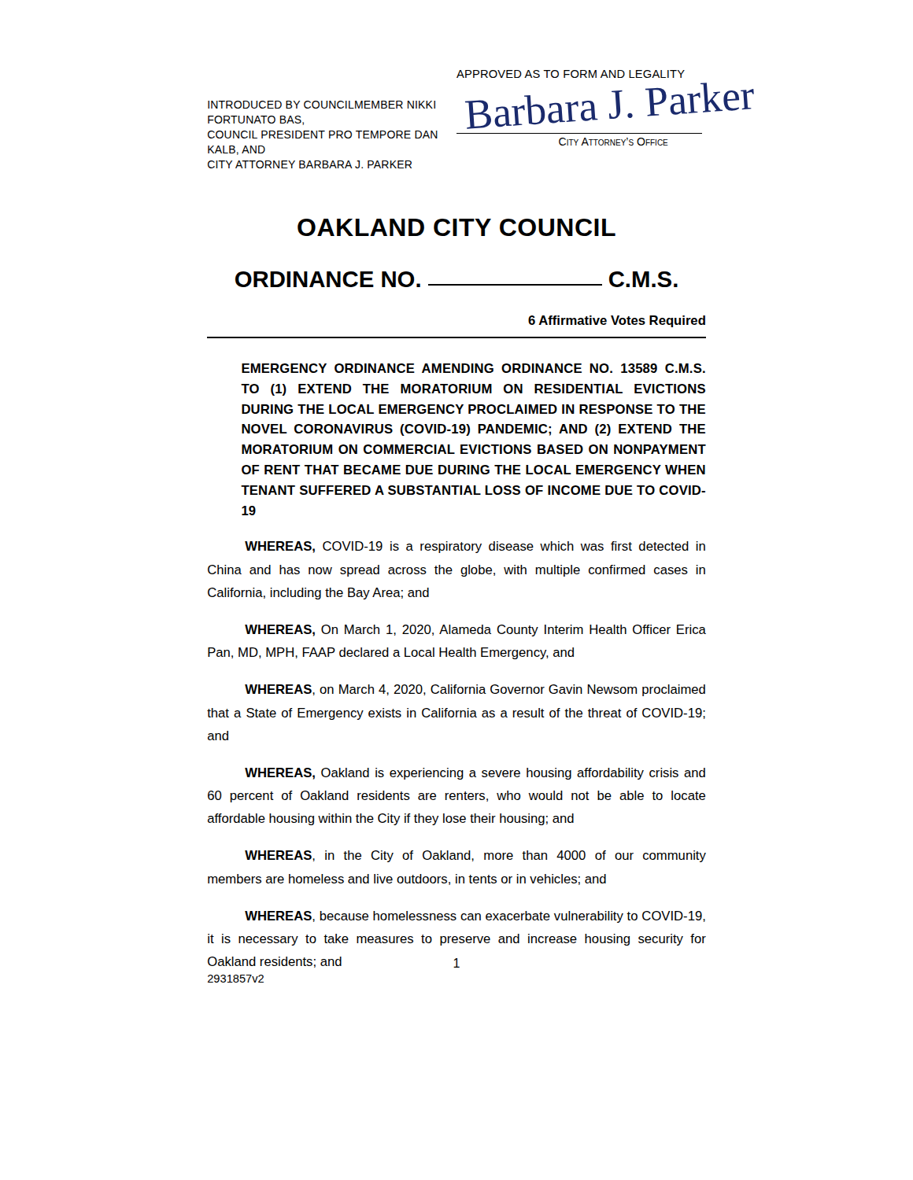INTRODUCED BY COUNCILMEMBER NIKKI FORTUNATO BAS,
COUNCIL PRESIDENT PRO TEMPORE DAN KALB, AND
CITY ATTORNEY BARBARA J. PARKER
APPROVED AS TO FORM AND LEGALITY
Barbara J. Parker
City Attorney’s Office
OAKLAND CITY COUNCIL
ORDINANCE NO. C.M.S.
6 Affirmative Votes Required
EMERGENCY ORDINANCE AMENDING ORDINANCE NO. 13589 C.M.S. TO (1) EXTEND THE MORATORIUM ON RESIDENTIAL EVICTIONS DURING THE LOCAL EMERGENCY PROCLAIMED IN RESPONSE TO THE NOVEL CORONAVIRUS (COVID-19) PANDEMIC; AND (2) EXTEND THE MORATORIUM ON COMMERCIAL EVICTIONS BASED ON NONPAYMENT OF RENT THAT BECAME DUE DURING THE LOCAL EMERGENCY WHEN TENANT SUFFERED A SUBSTANTIAL LOSS OF INCOME DUE TO COVID-19
WHEREAS, COVID-19 is a respiratory disease which was first detected in China and has now spread across the globe, with multiple confirmed cases in California, including the Bay Area; and
WHEREAS, On March 1, 2020, Alameda County Interim Health Officer Erica Pan, MD, MPH, FAAP declared a Local Health Emergency, and
WHEREAS, on March 4, 2020, California Governor Gavin Newsom proclaimed that a State of Emergency exists in California as a result of the threat of COVID-19; and
WHEREAS, Oakland is experiencing a severe housing affordability crisis and 60 percent of Oakland residents are renters, who would not be able to locate affordable housing within the City if they lose their housing; and
WHEREAS, in the City of Oakland, more than 4000 of our community members are homeless and live outdoors, in tents or in vehicles; and
WHEREAS, because homelessness can exacerbate vulnerability to COVID-19, it is necessary to take measures to preserve and increase housing security for Oakland residents; and
1
2931857v2